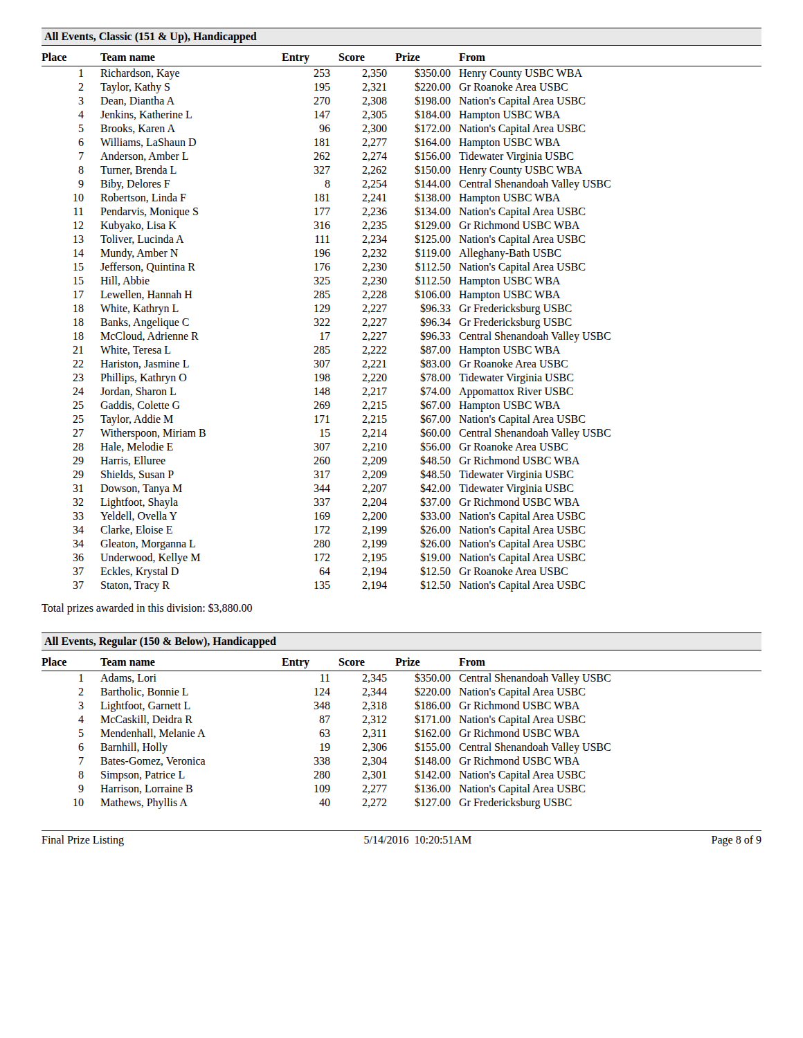All Events, Classic (151 & Up), Handicapped
| Place | Team name | Entry | Score | Prize | From |
| --- | --- | --- | --- | --- | --- |
| 1 | Richardson, Kaye | 253 | 2,350 | $350.00 | Henry County USBC WBA |
| 2 | Taylor, Kathy S | 195 | 2,321 | $220.00 | Gr Roanoke Area USBC |
| 3 | Dean, Diantha A | 270 | 2,308 | $198.00 | Nation's Capital Area USBC |
| 4 | Jenkins, Katherine L | 147 | 2,305 | $184.00 | Hampton USBC WBA |
| 5 | Brooks, Karen A | 96 | 2,300 | $172.00 | Nation's Capital Area USBC |
| 6 | Williams, LaShaun D | 181 | 2,277 | $164.00 | Hampton USBC WBA |
| 7 | Anderson, Amber L | 262 | 2,274 | $156.00 | Tidewater Virginia USBC |
| 8 | Turner, Brenda L | 327 | 2,262 | $150.00 | Henry County USBC WBA |
| 9 | Biby, Delores F | 8 | 2,254 | $144.00 | Central Shenandoah Valley USBC |
| 10 | Robertson, Linda F | 181 | 2,241 | $138.00 | Hampton USBC WBA |
| 11 | Pendarvis, Monique S | 177 | 2,236 | $134.00 | Nation's Capital Area USBC |
| 12 | Kubyako, Lisa K | 316 | 2,235 | $129.00 | Gr Richmond USBC WBA |
| 13 | Toliver, Lucinda A | 111 | 2,234 | $125.00 | Nation's Capital Area USBC |
| 14 | Mundy, Amber N | 196 | 2,232 | $119.00 | Alleghany-Bath USBC |
| 15 | Jefferson, Quintina R | 176 | 2,230 | $112.50 | Nation's Capital Area USBC |
| 15 | Hill, Abbie | 325 | 2,230 | $112.50 | Hampton USBC WBA |
| 17 | Lewellen, Hannah H | 285 | 2,228 | $106.00 | Hampton USBC WBA |
| 18 | White, Kathryn L | 129 | 2,227 | $96.33 | Gr Fredericksburg USBC |
| 18 | Banks, Angelique C | 322 | 2,227 | $96.34 | Gr Fredericksburg USBC |
| 18 | McCloud, Adrienne R | 17 | 2,227 | $96.33 | Central Shenandoah Valley USBC |
| 21 | White, Teresa L | 285 | 2,222 | $87.00 | Hampton USBC WBA |
| 22 | Hariston, Jasmine L | 307 | 2,221 | $83.00 | Gr Roanoke Area USBC |
| 23 | Phillips, Kathryn O | 198 | 2,220 | $78.00 | Tidewater Virginia USBC |
| 24 | Jordan, Sharon L | 148 | 2,217 | $74.00 | Appomattox River USBC |
| 25 | Gaddis, Colette G | 269 | 2,215 | $67.00 | Hampton USBC WBA |
| 25 | Taylor, Addie M | 171 | 2,215 | $67.00 | Nation's Capital Area USBC |
| 27 | Witherspoon, Miriam B | 15 | 2,214 | $60.00 | Central Shenandoah Valley USBC |
| 28 | Hale, Melodie E | 307 | 2,210 | $56.00 | Gr Roanoke Area USBC |
| 29 | Harris, Elluree | 260 | 2,209 | $48.50 | Gr Richmond USBC WBA |
| 29 | Shields, Susan P | 317 | 2,209 | $48.50 | Tidewater Virginia USBC |
| 31 | Dowson, Tanya M | 344 | 2,207 | $42.00 | Tidewater Virginia USBC |
| 32 | Lightfoot, Shayla | 337 | 2,204 | $37.00 | Gr Richmond USBC WBA |
| 33 | Yeldell, Ovella Y | 169 | 2,200 | $33.00 | Nation's Capital Area USBC |
| 34 | Clarke, Eloise E | 172 | 2,199 | $26.00 | Nation's Capital Area USBC |
| 34 | Gleaton, Morganna L | 280 | 2,199 | $26.00 | Nation's Capital Area USBC |
| 36 | Underwood, Kellye M | 172 | 2,195 | $19.00 | Nation's Capital Area USBC |
| 37 | Eckles, Krystal D | 64 | 2,194 | $12.50 | Gr Roanoke Area USBC |
| 37 | Staton, Tracy R | 135 | 2,194 | $12.50 | Nation's Capital Area USBC |
Total prizes awarded in this division: $3,880.00
All Events, Regular (150 & Below), Handicapped
| Place | Team name | Entry | Score | Prize | From |
| --- | --- | --- | --- | --- | --- |
| 1 | Adams, Lori | 11 | 2,345 | $350.00 | Central Shenandoah Valley USBC |
| 2 | Bartholic, Bonnie L | 124 | 2,344 | $220.00 | Nation's Capital Area USBC |
| 3 | Lightfoot, Garnett L | 348 | 2,318 | $186.00 | Gr Richmond USBC WBA |
| 4 | McCaskill, Deidra R | 87 | 2,312 | $171.00 | Nation's Capital Area USBC |
| 5 | Mendenhall, Melanie A | 63 | 2,311 | $162.00 | Gr Richmond USBC WBA |
| 6 | Barnhill, Holly | 19 | 2,306 | $155.00 | Central Shenandoah Valley USBC |
| 7 | Bates-Gomez, Veronica | 338 | 2,304 | $148.00 | Gr Richmond USBC WBA |
| 8 | Simpson, Patrice L | 280 | 2,301 | $142.00 | Nation's Capital Area USBC |
| 9 | Harrison, Lorraine B | 109 | 2,277 | $136.00 | Nation's Capital Area USBC |
| 10 | Mathews, Phyllis A | 40 | 2,272 | $127.00 | Gr Fredericksburg USBC |
Final Prize Listing
5/14/2016 10:20:51AM
Page 8 of 9